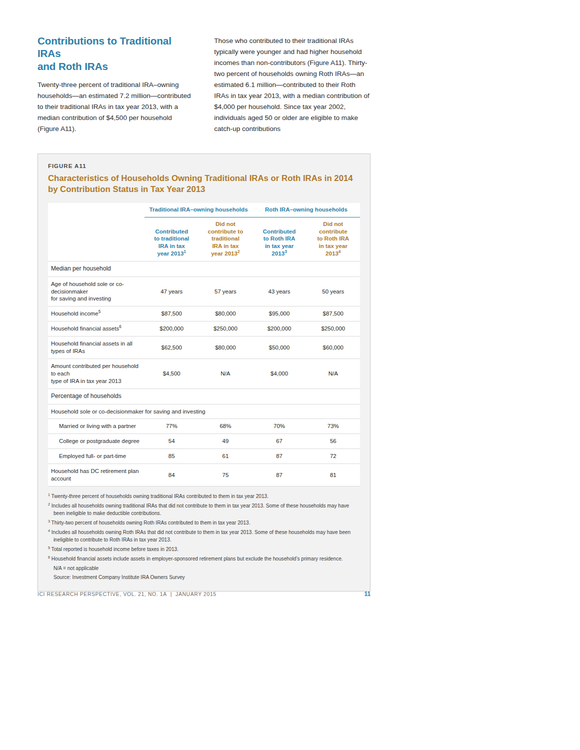Contributions to Traditional IRAs
and Roth IRAs
Twenty-three percent of traditional IRA–owning households—an estimated 7.2 million—contributed to their traditional IRAs in tax year 2013, with a median contribution of $4,500 per household (Figure A11).
Those who contributed to their traditional IRAs typically were younger and had higher household incomes than non-contributors (Figure A11). Thirty-two percent of households owning Roth IRAs—an estimated 6.1 million—contributed to their Roth IRAs in tax year 2013, with a median contribution of $4,000 per household. Since tax year 2002, individuals aged 50 or older are eligible to make catch-up contributions
FIGURE A11
Characteristics of Households Owning Traditional IRAs or Roth IRAs in 2014 by Contribution Status in Tax Year 2013
| | Traditional IRA–owning households | Roth IRA–owning households |
| --- | --- | --- |
| | Contributed to traditional IRA in tax year 2013 1 | Did not contribute to traditional IRA in tax year 2013 2 | Contributed to Roth IRA in tax year 2013 3 | Did not contribute to Roth IRA in tax year 2013 4 |
| Median per household | | | | |
| Age of household sole or co-decisionmaker for saving and investing | 47 years | 57 years | 43 years | 50 years |
| Household income 5 | $87,500 | $80,000 | $95,000 | $87,500 |
| Household financial assets 6 | $200,000 | $250,000 | $200,000 | $250,000 |
| Household financial assets in all types of IRAs | $62,500 | $80,000 | $50,000 | $60,000 |
| Amount contributed per household to each type of IRA in tax year 2013 | $4,500 | N/A | $4,000 | N/A |
| Percentage of households | | | | |
| Household sole or co-decisionmaker for saving and investing |
| Married or living with a partner | 77% | 68% | 70% | 73% |
| College or postgraduate degree | 54 | 49 | 67 | 56 |
| Employed full- or part-time | 85 | 61 | 87 | 72 |
| Household has DC retirement plan account | 84 | 75 | 87 | 81 |
1 Twenty-three percent of households owning traditional IRAs contributed to them in tax year 2013.
2 Includes all households owning traditional IRAs that did not contribute to them in tax year 2013. Some of these households may have been ineligible to make deductible contributions.
3 Thirty-two percent of households owning Roth IRAs contributed to them in tax year 2013.
4 Includes all households owning Roth IRAs that did not contribute to them in tax year 2013. Some of these households may have been ineligible to contribute to Roth IRAs in tax year 2013.
5 Total reported is household income before taxes in 2013.
6 Household financial assets include assets in employer-sponsored retirement plans but exclude the household’s primary residence.
N/A = not applicable
Source: Investment Company Institute IRA Owners Survey
ICI RESEARCH PERSPECTIVE, VOL. 21, NO. 1A | JANUARY 2015 11